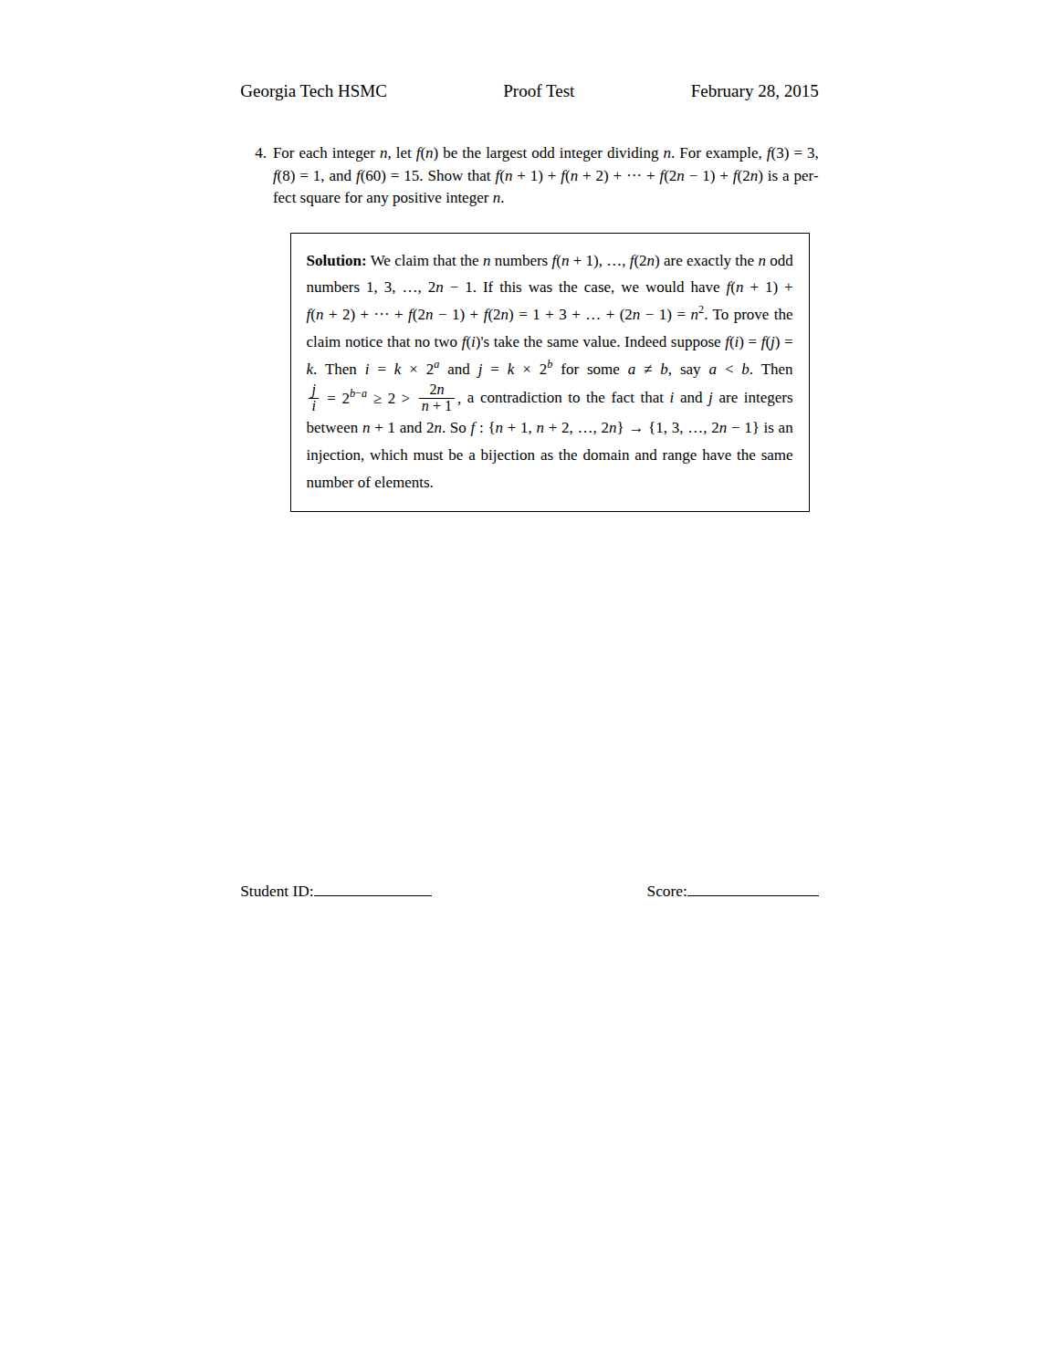Georgia Tech HSMC
Proof Test
February 28, 2015
4.
For each integer n, let f(n) be the largest odd integer dividing n. For example, f(3) = 3, f(8) = 1, and f(60) = 15. Show that f(n + 1) + f(n + 2) + ··· + f(2n − 1) + f(2n) is a perfect square for any positive integer n.
Solution: We claim that the n numbers f(n + 1), …, f(2n) are exactly the n odd numbers 1, 3, …, 2n − 1. If this was the case, we would have f(n + 1) + f(n + 2) + ··· + f(2n − 1) + f(2n) = 1 + 3 + … + (2n − 1) = n2. To prove the claim notice that no two f(i)'s take the same value. Indeed suppose f(i) = f(j) = k. Then i = k × 2a and j = k × 2b for some a ≠ b, say a < b. Then ji = 2b−a ≥ 2 > 2n n + 1, a contradiction to the fact that i and j are integers between n + 1 and 2n. So f : {n + 1, n + 2, …, 2n} → {1, 3, …, 2n − 1} is an injection, which must be a bijection as the domain and range have the same number of elements.
Student ID:
Score: